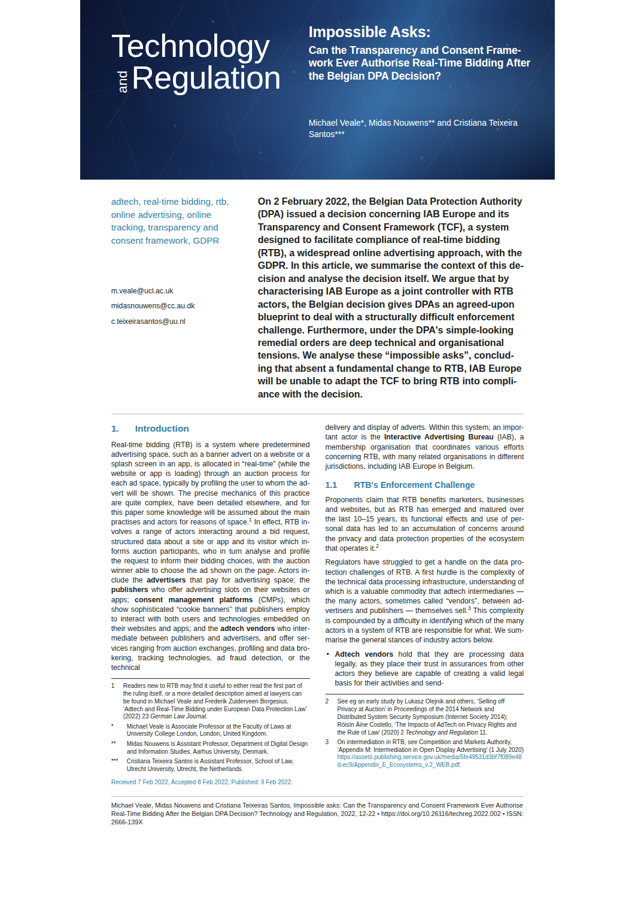Technology and Regulation
Impossible Asks:
Can the Transparency and Consent Frame-
work Ever Authorise Real-Time Bidding After
the Belgian DPA Decision?
Michael Veale*, Midas Nouwens** and Cristiana Teixeira Santos***
adtech, real-time bidding, rtb, online advertising, online tracking, transparency and consent framework, GDPR
m.veale@ucl.ac.uk
midasnouwens@cc.au.dk
c.teixeirasantos@uu.nl
On 2 February 2022, the Belgian Data Protection Authority (DPA) issued a decision concerning IAB Europe and its Transparency and Consent Framework (TCF), a system designed to facilitate compliance of real-time bidding (RTB), a widespread online advertising approach, with the GDPR. In this article, we summarise the context of this decision and analyse the decision itself. We argue that by characterising IAB Europe as a joint controller with RTB actors, the Belgian decision gives DPAs an agreed-upon blueprint to deal with a structurally difficult enforcement challenge. Furthermore, under the DPA's simple-looking remedial orders are deep technical and organisational tensions. We analyse these “impossible asks”, concluding that absent a fundamental change to RTB, IAB Europe will be unable to adapt the TCF to bring RTB into compliance with the decision.
1. Introduction
Real-time bidding (RTB) is a system where predetermined advertising space, such as a banner advert on a website or a splash screen in an app, is allocated in “real-time” (while the website or app is loading) through an auction process for each ad space, typically by profiling the user to whom the advert will be shown. The precise mechanics of this practice are quite complex, have been detailed elsewhere, and for this paper some knowledge will be assumed about the main practises and actors for reasons of space.1 In effect, RTB involves a range of actors interacting around a bid request, structured data about a site or app and its visitor which informs auction participants, who in turn analyse and profile the request to inform their bidding choices, with the auction winner able to choose the ad shown on the page. Actors include the advertisers that pay for advertising space; the publishers who offer advertising slots on their websites or apps; consent management platforms (CMPs), which show sophisticated “cookie banners'' that publishers employ to interact with both users and technologies embedded on their websites and apps; and the adtech vendors who intermediate between publishers and advertisers, and offer services ranging from auction exchanges, profiling and data brokering, tracking technologies, ad fraud detection, or the technical
1
Readers new to RTB may find it useful to either read the first part of the ruling itself, or a more detailed description aimed at lawyers can be found in Michael Veale and Frederik Zuiderveen Borgesius, ‘Adtech and Real-Time Bidding under European Data Protection Law’ (2022) 23 German Law Journal.
*
Michael Veale is Associate Professor at the Faculty of Laws at University College London, London, United Kingdom.
**
Midas Nouwens is Assistant Professor, Department of Digital Design and Information Studies, Aarhus University, Denmark.
***
Cristiana Teixeira Santos is Assistant Professor, School of Law, Utrecht University, Utrecht, the Netherlands.
Received 7 Feb 2022, Accepted 8 Feb 2022, Published: 9 Feb 2022.
delivery and display of adverts. Within this system, an important actor is the Interactive Advertising Bureau (IAB), a membership organisation that coordinates various efforts concerning RTB, with many related organisations in different jurisdictions, including IAB Europe in Belgium.
1.1 RTB's Enforcement Challenge
Proponents claim that RTB benefits marketers, businesses and websites, but as RTB has emerged and matured over the last 10–15 years, its functional effects and use of personal data has led to an accumulation of concerns around the privacy and data protection properties of the ecosystem that operates it.2
Regulators have struggled to get a handle on the data protection challenges of RTB. A first hurdle is the complexity of the technical data processing infrastructure, understanding of which is a valuable commodity that adtech intermediaries — the many actors, sometimes called “vendors”, between advertisers and publishers — themselves sell.3 This complexity is compounded by a difficulty in identifying which of the many actors in a system of RTB are responsible for what. We summarise the general stances of industry actors below.
Adtech vendors hold that they are processing data legally, as they place their trust in assurances from other actors they believe are capable of creating a valid legal basis for their activities and send-
2
See eg an early study by Lukasz Olejnik and others, ‘Selling off Privacy at Auction’ in Proceedings of the 2014 Network and Distributed System Security Symposium (Internet Society 2014); Róisín Áine Costello, ‘The Impacts of AdTech on Privacy Rights and the Rule of Law’ (2020) 2 Technology and Regulation 11.
3
On intermediation in RTB, see Competition and Markets Authority, ‘Appendix M: Intermediation in Open Display Advertising’ (1 July 2020) https://assets.publishing.service.gov.uk/media/5fe49531d3bf7f089e48d-ec9/Appendix_E_Ecosystems_v.2_WEB.pdf.
Michael Veale, Midas Nouwens and Cristiana Teixeiras Santos, Impossible asks: Can the Transparency and Consent Framework Ever Authorise Real-Time Bidding After the Belgian DPA Decision? Technology and Regulation, 2022, 12-22 • https://doi.org/10.26116/techreg.2022.002 • ISSN: 2666-139X